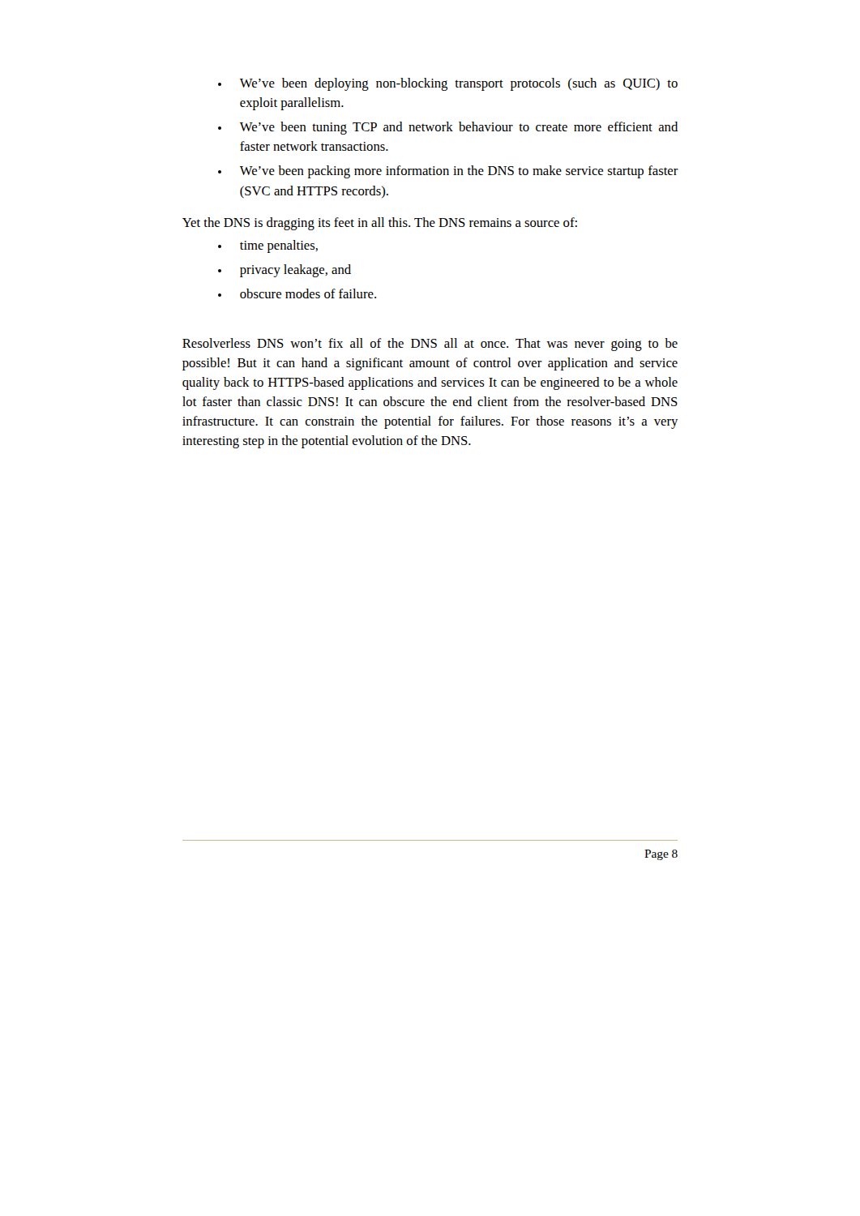We’ve been deploying non-blocking transport protocols (such as QUIC) to exploit parallelism.
We’ve been tuning TCP and network behaviour to create more efficient and faster network transactions.
We’ve been packing more information in the DNS to make service startup faster (SVC and HTTPS records).
Yet the DNS is dragging its feet in all this. The DNS remains a source of:
time penalties,
privacy leakage, and
obscure modes of failure.
Resolverless DNS won’t fix all of the DNS all at once. That was never going to be possible! But it can hand a significant amount of control over application and service quality back to HTTPS-based applications and services It can be engineered to be a whole lot faster than classic DNS! It can obscure the end client from the resolver-based DNS infrastructure. It can constrain the potential for failures. For those reasons it’s a very interesting step in the potential evolution of the DNS.
Page 8